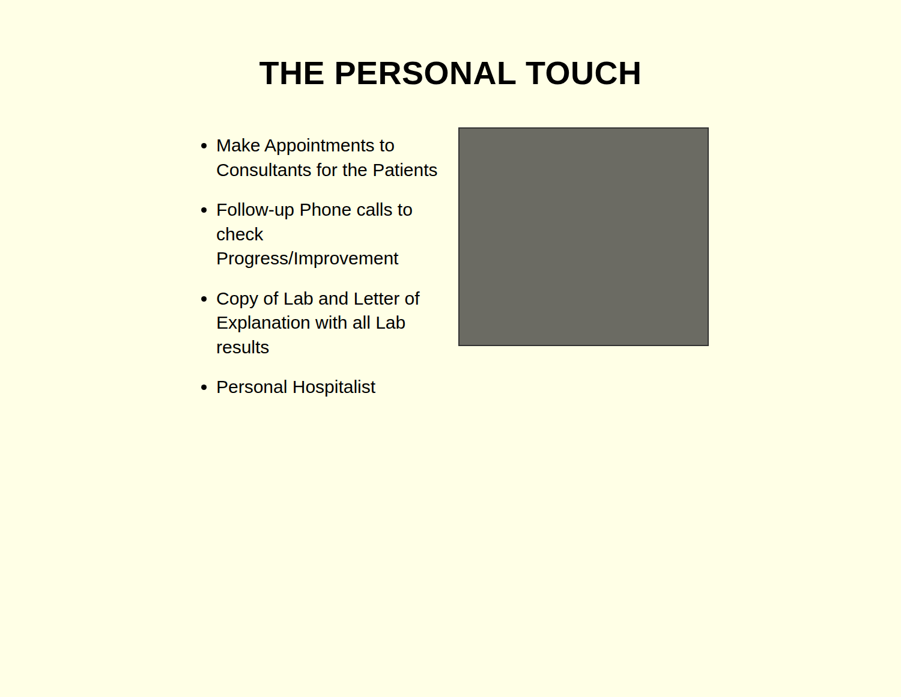THE PERSONAL TOUCH
Make Appointments to Consultants for the Patients
Follow-up Phone calls to check Progress/Improvement
Copy of Lab and Letter of Explanation with all Lab results
Personal Hospitalist